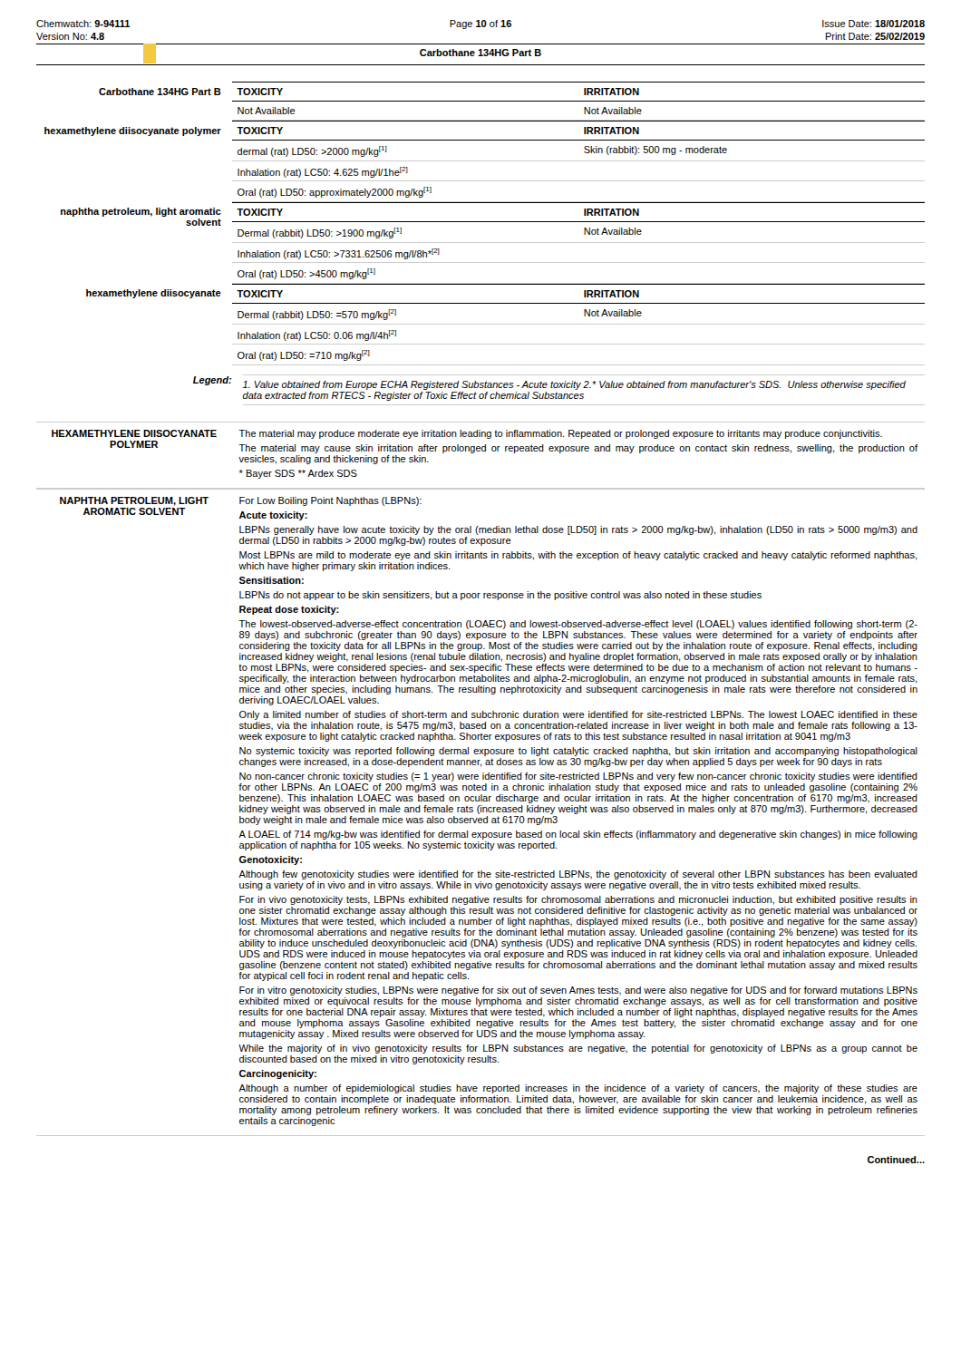Chemwatch: 9-94111
Page 10 of 16
Issue Date: 18/01/2018
Version No: 4.8
Print Date: 25/02/2019
Carbothane 134HG Part B
| Carbothane 134HG Part B | TOXICITY | IRRITATION |
| Not Available | Not Available |
| hexamethylene diisocyanate polymer | TOXICITY | IRRITATION |
| dermal (rat) LD50: >2000 mg/kg [1] | Skin (rabbit): 500 mg - moderate |
| Inhalation (rat) LC50: 4.625 mg/l/1he [2] | |
| Oral (rat) LD50: approximately2000 mg/kg [1] | |
| naphtha petroleum, light aromatic solvent | TOXICITY | IRRITATION |
| Dermal (rabbit) LD50: >1900 mg/kg [1] | Not Available |
| Inhalation (rat) LC50: >7331.62506 mg/l/8h* [2] | |
| Oral (rat) LD50: >4500 mg/kg [1] | |
| hexamethylene diisocyanate | TOXICITY | IRRITATION |
| Dermal (rabbit) LD50: =570 mg/kg [2] | Not Available |
| Inhalation (rat) LC50: 0.06 mg/l/4h [2] | |
| Oral (rat) LD50: =710 mg/kg [2] | |
Legend:
1. Value obtained from Europe ECHA Registered Substances - Acute toxicity 2.* Value obtained from manufacturer's SDS. Unless otherwise specified data extracted from RTECS - Register of Toxic Effect of chemical Substances
HEXAMETHYLENE DIISOCYANATE POLYMER
The material may produce moderate eye irritation leading to inflammation. Repeated or prolonged exposure to irritants may produce conjunctivitis.
The material may cause skin irritation after prolonged or repeated exposure and may produce on contact skin redness, swelling, the production of vesicles, scaling and thickening of the skin.
* Bayer SDS ** Ardex SDS
NAPHTHA PETROLEUM, LIGHT AROMATIC SOLVENT
For Low Boiling Point Naphthas (LBPNs):
Acute toxicity:
LBPNs generally have low acute toxicity by the oral (median lethal dose [LD50] in rats > 2000 mg/kg-bw), inhalation (LD50 in rats > 5000 mg/m3) and dermal (LD50 in rabbits > 2000 mg/kg-bw) routes of exposure
Most LBPNs are mild to moderate eye and skin irritants in rabbits, with the exception of heavy catalytic cracked and heavy catalytic reformed naphthas, which have higher primary skin irritation indices.
Sensitisation:
LBPNs do not appear to be skin sensitizers, but a poor response in the positive control was also noted in these studies
Repeat dose toxicity:
The lowest-observed-adverse-effect concentration (LOAEC) and lowest-observed-adverse-effect level (LOAEL) values identified following short-term (2-89 days) and subchronic (greater than 90 days) exposure to the LBPN substances. These values were determined for a variety of endpoints after considering the toxicity data for all LBPNs in the group. Most of the studies were carried out by the inhalation route of exposure. Renal effects, including increased kidney weight, renal lesions (renal tubule dilation, necrosis) and hyaline droplet formation, observed in male rats exposed orally or by inhalation to most LBPNs, were considered species- and sex-specific These effects were determined to be due to a mechanism of action not relevant to humans -specifically, the interaction between hydrocarbon metabolites and alpha-2-microglobulin, an enzyme not produced in substantial amounts in female rats, mice and other species, including humans. The resulting nephrotoxicity and subsequent carcinogenesis in male rats were therefore not considered in deriving LOAEC/LOAEL values.
Only a limited number of studies of short-term and subchronic duration were identified for site-restricted LBPNs. The lowest LOAEC identified in these studies, via the inhalation route, is 5475 mg/m3, based on a concentration-related increase in liver weight in both male and female rats following a 13-week exposure to light catalytic cracked naphtha. Shorter exposures of rats to this test substance resulted in nasal irritation at 9041 mg/m3
No systemic toxicity was reported following dermal exposure to light catalytic cracked naphtha, but skin irritation and accompanying histopathological changes were increased, in a dose-dependent manner, at doses as low as 30 mg/kg-bw per day when applied 5 days per week for 90 days in rats
No non-cancer chronic toxicity studies (= 1 year) were identified for site-restricted LBPNs and very few non-cancer chronic toxicity studies were identified for other LBPNs. An LOAEC of 200 mg/m3 was noted in a chronic inhalation study that exposed mice and rats to unleaded gasoline (containing 2% benzene). This inhalation LOAEC was based on ocular discharge and ocular irritation in rats. At the higher concentration of 6170 mg/m3, increased kidney weight was observed in male and female rats (increased kidney weight was also observed in males only at 870 mg/m3). Furthermore, decreased body weight in male and female mice was also observed at 6170 mg/m3
A LOAEL of 714 mg/kg-bw was identified for dermal exposure based on local skin effects (inflammatory and degenerative skin changes) in mice following application of naphtha for 105 weeks. No systemic toxicity was reported.
Genotoxicity:
Although few genotoxicity studies were identified for the site-restricted LBPNs, the genotoxicity of several other LBPN substances has been evaluated using a variety of in vivo and in vitro assays. While in vivo genotoxicity assays were negative overall, the in vitro tests exhibited mixed results.
For in vivo genotoxicity tests, LBPNs exhibited negative results for chromosomal aberrations and micronuclei induction, but exhibited positive results in one sister chromatid exchange assay although this result was not considered definitive for clastogenic activity as no genetic material was unbalanced or lost. Mixtures that were tested, which included a number of light naphthas, displayed mixed results (i.e., both positive and negative for the same assay) for chromosomal aberrations and negative results for the dominant lethal mutation assay. Unleaded gasoline (containing 2% benzene) was tested for its ability to induce unscheduled deoxyribonucleic acid (DNA) synthesis (UDS) and replicative DNA synthesis (RDS) in rodent hepatocytes and kidney cells. UDS and RDS were induced in mouse hepatocytes via oral exposure and RDS was induced in rat kidney cells via oral and inhalation exposure. Unleaded gasoline (benzene content not stated) exhibited negative results for chromosomal aberrations and the dominant lethal mutation assay and mixed results for atypical cell foci in rodent renal and hepatic cells.
For in vitro genotoxicity studies, LBPNs were negative for six out of seven Ames tests, and were also negative for UDS and for forward mutations LBPNs exhibited mixed or equivocal results for the mouse lymphoma and sister chromatid exchange assays, as well as for cell transformation and positive results for one bacterial DNA repair assay. Mixtures that were tested, which included a number of light naphthas, displayed negative results for the Ames and mouse lymphoma assays Gasoline exhibited negative results for the Ames test battery, the sister chromatid exchange assay and for one mutagenicity assay . Mixed results were observed for UDS and the mouse lymphoma assay.
While the majority of in vivo genotoxicity results for LBPN substances are negative, the potential for genotoxicity of LBPNs as a group cannot be discounted based on the mixed in vitro genotoxicity results.
Carcinogenicity:
Although a number of epidemiological studies have reported increases in the incidence of a variety of cancers, the majority of these studies are considered to contain incomplete or inadequate information. Limited data, however, are available for skin cancer and leukemia incidence, as well as mortality among petroleum refinery workers. It was concluded that there is limited evidence supporting the view that working in petroleum refineries entails a carcinogenic
Continued...